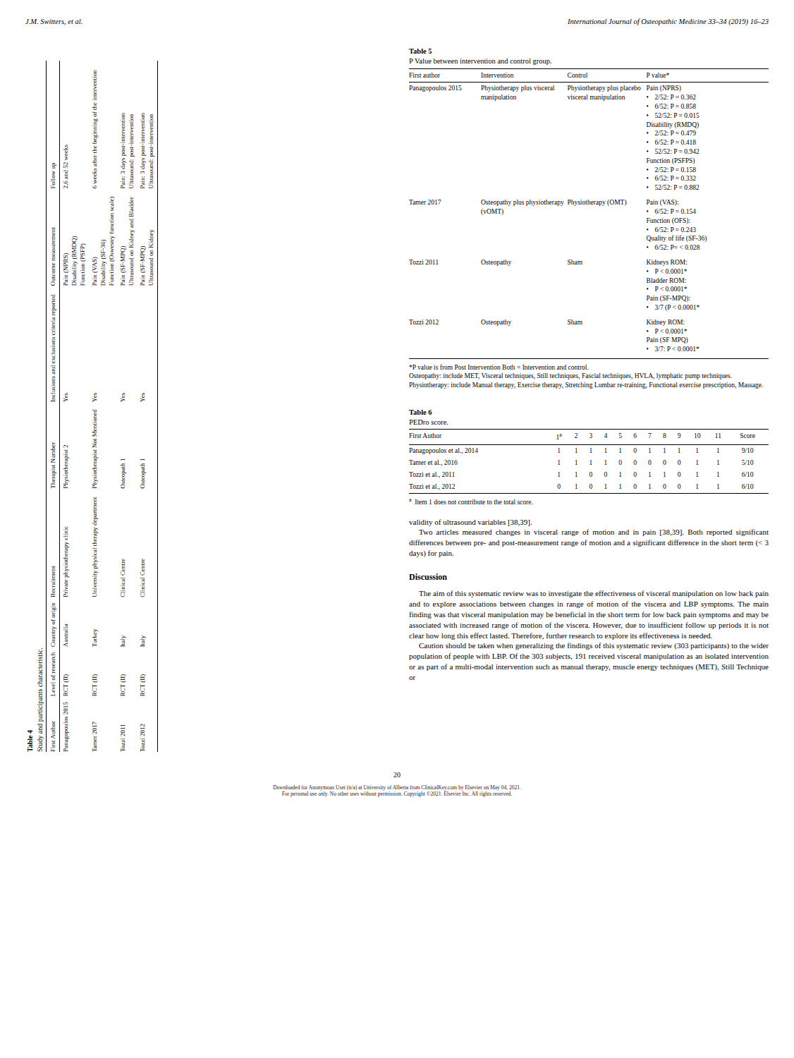J.M. Switters, et al.
International Journal of Osteopathic Medicine 33–34 (2019) 16–23
Table 4 Study and participants characteristic.
| First Author | Level of research | Country of origin | Recruitment | Therapist Number | Inclusions and exclusions criteria reported | Outcome measurement | Follow up |
| --- | --- | --- | --- | --- | --- | --- | --- |
| Panagopoulos 2015 | RCT (II) | Australia | Private physiotherapy clinic | Physiotherapist 2 | Yes | Pain (NPRS) Disability (RMDQ) Function (PSFP) | 2,6 and 52 weeks |
| Tamer 2017 | RCT (II) | Turkey | University physical therapy department | Physiotherapist Not Mentioned | Yes | Pain (VAS) Disability (SF-36) Function (Oswestry function scale) | 6 weeks after the beginning of the intervention |
| Tozzi 2011 | RCT (II) | Italy | Clinical Centre | Osteopath 1 | Yes | Pain (SF-MPQ) Ultrasound on Kidney and Bladder | Pain: 3 days post-intervention Ultrasound: post-intervention |
| Tozzi 2012 | RCT (II) | Italy | Clinical Centre | Osteopath 1 | Yes | Pain (SF-MPQ) Ultrasound on Kidney | Pain: 3 days post-intervention Ultrasound: post-intervention |
Table 5 P Value between intervention and control group.
| First author | Intervention | Control | P value* |
| --- | --- | --- | --- |
| Panagopoulos 2015 | Physiotherapy plus visceral manipulation | Physiotherapy plus placebo visceral manipulation | Pain (NPRS) 2/52: P = 0.362 6/52: P = 0.858 52/52: P = 0.015 Disability (RMDQ) 2/52: P = 0.479 6/52: P = 0.418 52/52: P = 0.942 Function (PSFPS) 2/52: P = 0.158 6/52: P = 0.332 52/52: P = 0.882 |
| Tamer 2017 | Osteopathy plus physiotherapy (vOMT) | Physiotherapy (OMT) | Pain (VAS): 6/52: P = 0.154 Function (OFS): 6/52: P = 0.243 Quality of life (SF-36) 6/52: P= < 0.028 |
| Tozzi 2011 | Osteopathy | Sham | Kidneys ROM: P < 0.0001* Bladder ROM: P < 0.0001* Pain (SF-MPQ): 3/7 (P < 0.0001* |
| Tozzi 2012 | Osteopathy | Sham | Kidney ROM: P < 0.0001* Pain (SF MPQ) 3/7: P < 0.0001* |
*P value is from Post Intervention Both = Intervention and control.
Osteopathy: include MET, Visceral techniques, Still techniques, Fascial techniques, HVLA, lymphatic pump techniques.
Physiotherapy: include Manual therapy, Exercise therapy, Stretching Lumbar re-training, Functional exercise prescription, Massage.
Table 6 PEDro score.
| First Author | 1 a | 2 | 3 | 4 | 5 | 6 | 7 | 8 | 9 | 10 | 11 | Score |
| --- | --- | --- | --- | --- | --- | --- | --- | --- | --- | --- | --- | --- |
| Panagopoulos et al., 2014 | 1 | 1 | 1 | 1 | 1 | 0 | 1 | 1 | 1 | 1 | 1 | 9/10 |
| Tamer et al., 2016 | 1 | 1 | 1 | 1 | 0 | 0 | 0 | 0 | 0 | 1 | 1 | 5/10 |
| Tozzi et al., 2011 | 1 | 1 | 0 | 0 | 1 | 0 | 1 | 1 | 0 | 1 | 1 | 6/10 |
| Tozzi et al., 2012 | 0 | 1 | 0 | 1 | 1 | 0 | 1 | 0 | 0 | 1 | 1 | 6/10 |
a Item 1 does not contribute to the total score.
validity of ultrasound variables [38,39].
Two articles measured changes in visceral range of motion and in pain [38,39]. Both reported significant differences between pre- and post-measurement range of motion and a significant difference in the short term (< 3 days) for pain.
Discussion
The aim of this systematic review was to investigate the effectiveness of visceral manipulation on low back pain and to explore associations between changes in range of motion of the viscera and LBP symptoms. The main finding was that visceral manipulation may be beneficial in the short term for low back pain symptoms and may be associated with increased range of motion of the viscera. However, due to insufficient follow up periods it is not clear how long this effect lasted. Therefore, further research to explore its effectiveness is needed.
Caution should be taken when generalizing the findings of this systematic review (303 participants) to the wider population of people with LBP. Of the 303 subjects, 191 received visceral manipulation as an isolated intervention or as part of a multi-modal intervention such as manual therapy, muscle energy techniques (MET), Still Technique or
20
Downloaded for Anonymous User (n/a) at University of Alberta from ClinicalKey.com by Elsevier on May 04, 2021.
For personal use only. No other uses without permission. Copyright ©2021. Elsevier Inc. All rights reserved.